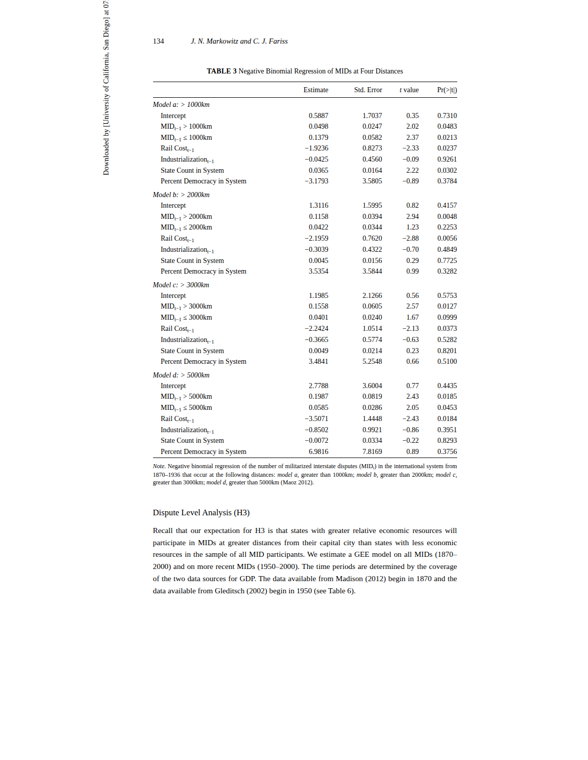Downloaded by [University of California, San Diego] at 07:15 12 April 2013
134 J. N. Markowitz and C. J. Fariss
TABLE 3 Negative Binomial Regression of MIDs at Four Distances
| | Estimate | Std. Error | t value | Pr(>/t/) |
| --- | --- | --- | --- | --- |
| Model a: > 1000km |
| Intercept | 0.5887 | 1.7037 | 0.35 | 0.7310 |
| MID t−1 > 1000km | 0.0498 | 0.0247 | 2.02 | 0.0483 |
| MID t−1 ≤ 1000km | 0.1379 | 0.0582 | 2.37 | 0.0213 |
| Rail Cost t−1 | −1.9236 | 0.8273 | −2.33 | 0.0237 |
| Industrialization t−1 | −0.0425 | 0.4560 | −0.09 | 0.9261 |
| State Count in System | 0.0365 | 0.0164 | 2.22 | 0.0302 |
| Percent Democracy in System | −3.1793 | 3.5805 | −0.89 | 0.3784 |
| Model b: > 2000km |
| Intercept | 1.3116 | 1.5995 | 0.82 | 0.4157 |
| MID t−1 > 2000km | 0.1158 | 0.0394 | 2.94 | 0.0048 |
| MID t−1 ≤ 2000km | 0.0422 | 0.0344 | 1.23 | 0.2253 |
| Rail Cost t−1 | −2.1959 | 0.7620 | −2.88 | 0.0056 |
| Industrialization t−1 | −0.3039 | 0.4322 | −0.70 | 0.4849 |
| State Count in System | 0.0045 | 0.0156 | 0.29 | 0.7725 |
| Percent Democracy in System | 3.5354 | 3.5844 | 0.99 | 0.3282 |
| Model c: > 3000km |
| Intercept | 1.1985 | 2.1266 | 0.56 | 0.5753 |
| MID t−1 > 3000km | 0.1558 | 0.0605 | 2.57 | 0.0127 |
| MID t−1 ≤ 3000km | 0.0401 | 0.0240 | 1.67 | 0.0999 |
| Rail Cost t−1 | −2.2424 | 1.0514 | −2.13 | 0.0373 |
| Industrialization t−1 | −0.3665 | 0.5774 | −0.63 | 0.5282 |
| State Count in System | 0.0049 | 0.0214 | 0.23 | 0.8201 |
| Percent Democracy in System | 3.4841 | 5.2548 | 0.66 | 0.5100 |
| Model d: > 5000km |
| Intercept | 2.7788 | 3.6004 | 0.77 | 0.4435 |
| MID t−1 > 5000km | 0.1987 | 0.0819 | 2.43 | 0.0185 |
| MID t−1 ≤ 5000km | 0.0585 | 0.0286 | 2.05 | 0.0453 |
| Rail Cost t−1 | −3.5071 | 1.4448 | −2.43 | 0.0184 |
| Industrialization t−1 | −0.8502 | 0.9921 | −0.86 | 0.3951 |
| State Count in System | −0.0072 | 0.0334 | −0.22 | 0.8293 |
| Percent Democracy in System | 6.9816 | 7.8169 | 0.89 | 0.3756 |
Note. Negative binomial regression of the number of militarized interstate disputes (MIDt) in the international system from 1870–1936 that occur at the following distances: model a, greater than 1000km; model b, greater than 2000km; model c, greater than 3000km; model d, greater than 5000km (Maoz 2012).
Dispute Level Analysis (H3)
Recall that our expectation for H3 is that states with greater relative economic resources will participate in MIDs at greater distances from their capital city than states with less economic resources in the sample of all MID participants. We estimate a GEE model on all MIDs (1870–2000) and on more recent MIDs (1950–2000). The time periods are determined by the coverage of the two data sources for GDP. The data available from Madison (2012) begin in 1870 and the data available from Gleditsch (2002) begin in 1950 (see Table 6).